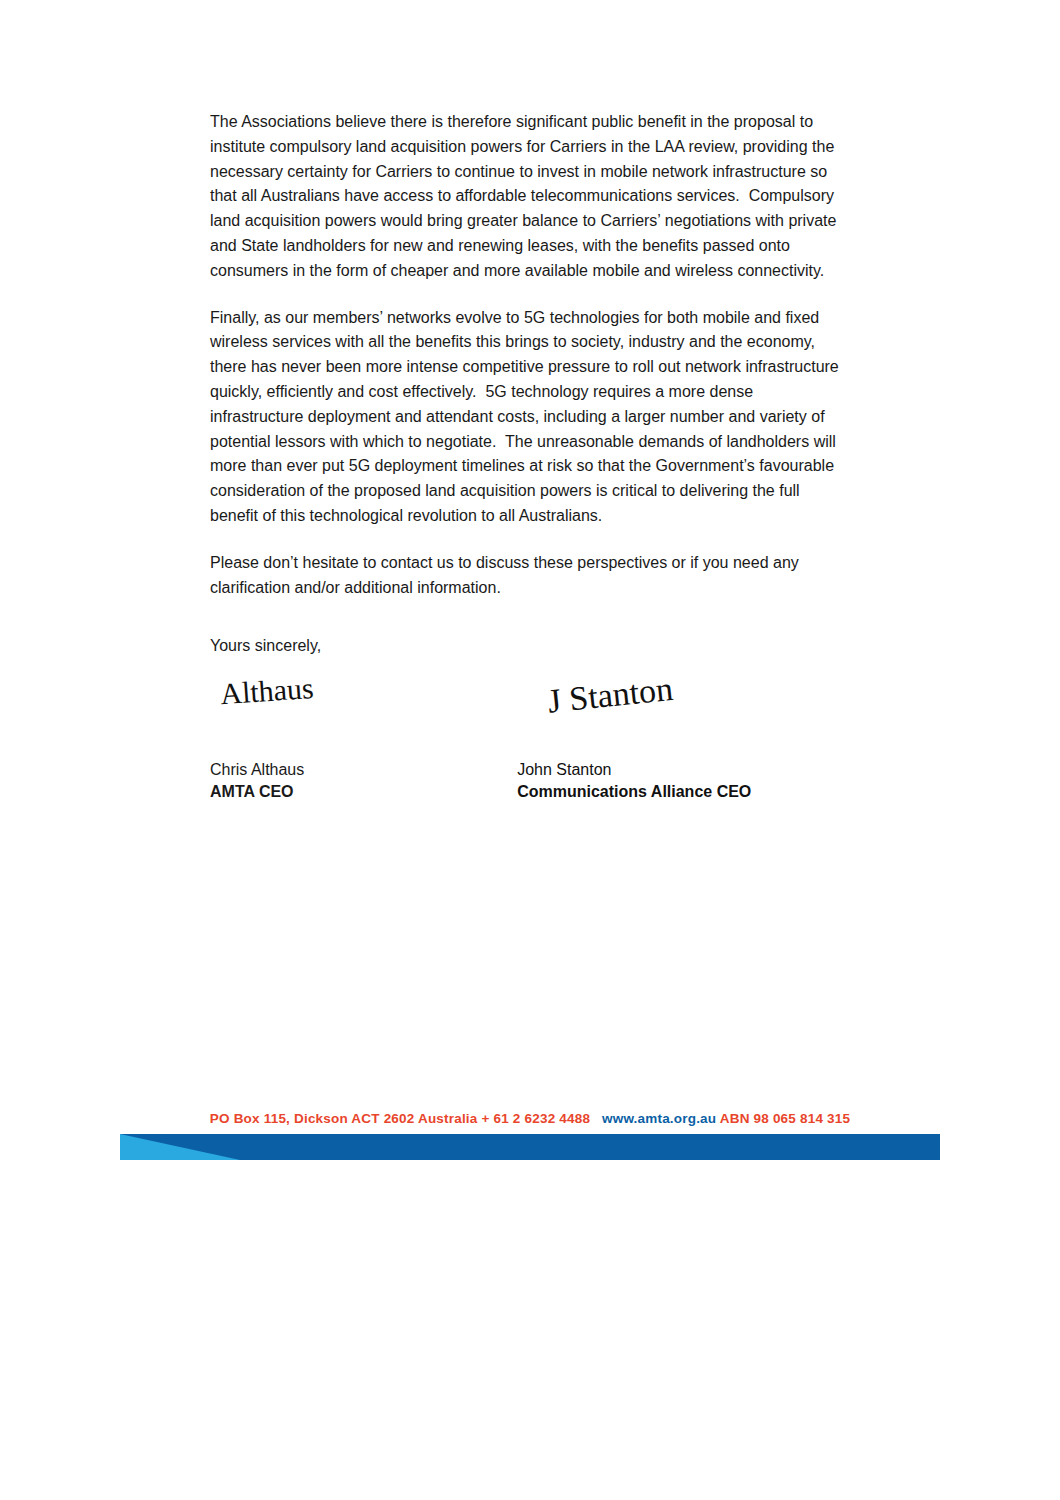The Associations believe there is therefore significant public benefit in the proposal to institute compulsory land acquisition powers for Carriers in the LAA review, providing the necessary certainty for Carriers to continue to invest in mobile network infrastructure so that all Australians have access to affordable telecommunications services. Compulsory land acquisition powers would bring greater balance to Carriers’ negotiations with private and State landholders for new and renewing leases, with the benefits passed onto consumers in the form of cheaper and more available mobile and wireless connectivity.
Finally, as our members’ networks evolve to 5G technologies for both mobile and fixed wireless services with all the benefits this brings to society, industry and the economy, there has never been more intense competitive pressure to roll out network infrastructure quickly, efficiently and cost effectively. 5G technology requires a more dense infrastructure deployment and attendant costs, including a larger number and variety of potential lessors with which to negotiate. The unreasonable demands of landholders will more than ever put 5G deployment timelines at risk so that the Government’s favourable consideration of the proposed land acquisition powers is critical to delivering the full benefit of this technological revolution to all Australians.
Please don’t hesitate to contact us to discuss these perspectives or if you need any clarification and/or additional information.
Yours sincerely,
| Althaus Chris Althaus AMTA CEO | J Stanton John Stanton Communications Alliance CEO |
PO Box 115, Dickson ACT 2602 Australia + 61 2 6232 4488 www.amta.org.au ABN 98 065 814 315